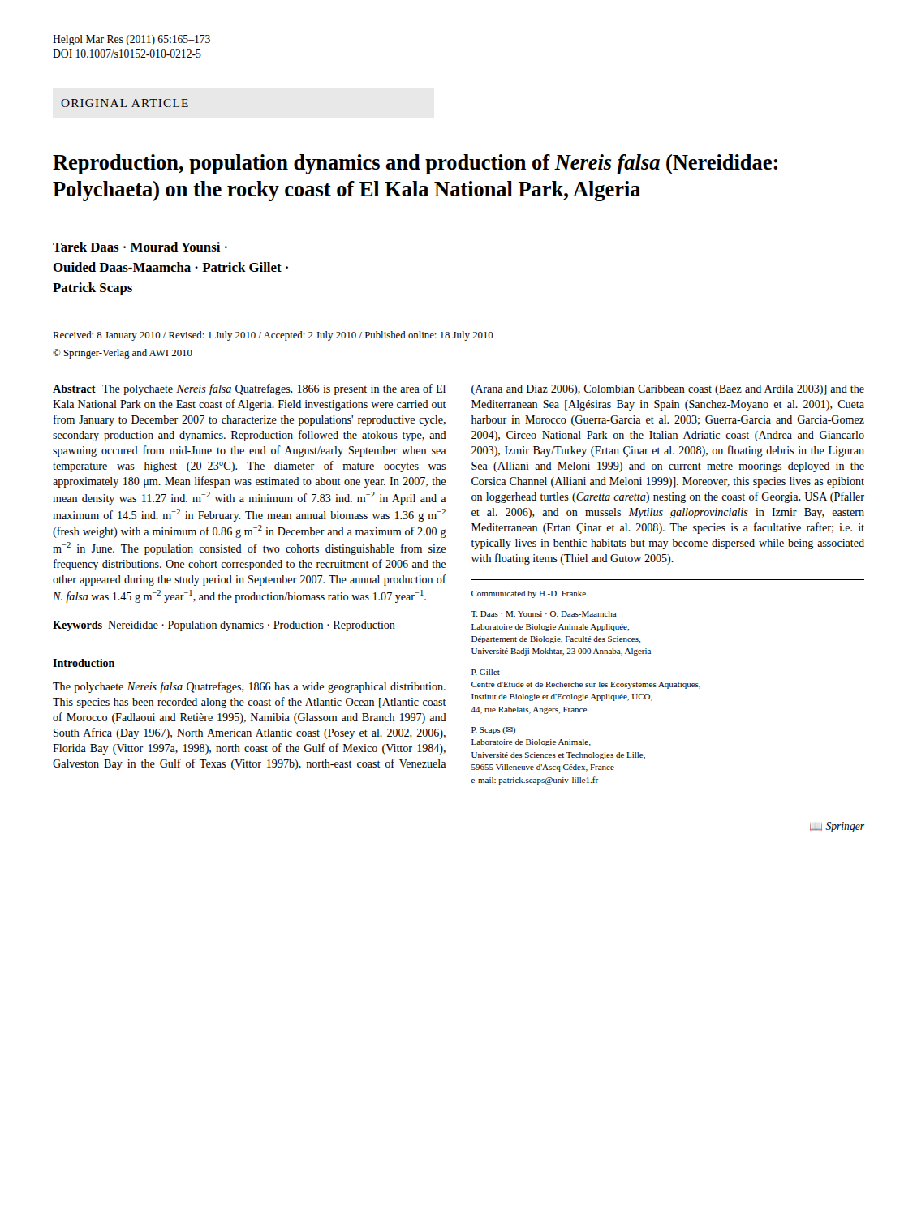Helgol Mar Res (2011) 65:165–173
DOI 10.1007/s10152-010-0212-5
ORIGINAL ARTICLE
Reproduction, population dynamics and production of Nereis falsa (Nereididae: Polychaeta) on the rocky coast of El Kala National Park, Algeria
Tarek Daas · Mourad Younsi ·
Ouided Daas-Maamcha · Patrick Gillet ·
Patrick Scaps
Received: 8 January 2010 / Revised: 1 July 2010 / Accepted: 2 July 2010 / Published online: 18 July 2010
© Springer-Verlag and AWI 2010
Abstract The polychaete Nereis falsa Quatrefages, 1866 is present in the area of El Kala National Park on the East coast of Algeria. Field investigations were carried out from January to December 2007 to characterize the populations' reproductive cycle, secondary production and dynamics. Reproduction followed the atokous type, and spawning occured from mid-June to the end of August/early September when sea temperature was highest (20–23°C). The diameter of mature oocytes was approximately 180 μm. Mean lifespan was estimated to about one year. In 2007, the mean density was 11.27 ind. m−2 with a minimum of 7.83 ind. m−2 in April and a maximum of 14.5 ind. m−2 in February. The mean annual biomass was 1.36 g m−2 (fresh weight) with a minimum of 0.86 g m−2 in December and a maximum of 2.00 g m−2 in June. The population consisted of two cohorts distinguishable from size frequency distributions. One cohort corresponded to the recruitment of 2006 and the other appeared during the study period in September 2007. The annual production of N. falsa was 1.45 g m−2 year−1, and the production/biomass ratio was 1.07 year−1.
Keywords Nereididae · Population dynamics · Production · Reproduction
Introduction
The polychaete Nereis falsa Quatrefages, 1866 has a wide geographical distribution. This species has been recorded along the coast of the Atlantic Ocean [Atlantic coast of Morocco (Fadlaoui and Retière 1995), Namibia (Glassom and Branch 1997) and South Africa (Day 1967), North American Atlantic coast (Posey et al. 2002, 2006), Florida Bay (Vittor 1997a, 1998), north coast of the Gulf of Mexico (Vittor 1984), Galveston Bay in the Gulf of Texas (Vittor 1997b), north-east coast of Venezuela (Arana and Diaz 2006), Colombian Caribbean coast (Baez and Ardila 2003)] and the Mediterranean Sea [Algésiras Bay in Spain (Sanchez-Moyano et al. 2001), Cueta harbour in Morocco (Guerra-Garcia et al. 2003; Guerra-Garcia and Garcia-Gomez 2004), Circeo National Park on the Italian Adriatic coast (Andrea and Giancarlo 2003), Izmir Bay/Turkey (Ertan Çinar et al. 2008), on floating debris in the Liguran Sea (Alliani and Meloni 1999) and on current metre moorings deployed in the Corsica Channel (Alliani and Meloni 1999)]. Moreover, this species lives as epibiont on loggerhead turtles (Caretta caretta) nesting on the coast of Georgia, USA (Pfaller et al. 2006), and on mussels Mytilus galloprovincialis in Izmir Bay, eastern Mediterranean (Ertan Çinar et al. 2008). The species is a facultative rafter; i.e. it typically lives in benthic habitats but may become dispersed while being associated with floating items (Thiel and Gutow 2005).
Communicated by H.-D. Franke.
T. Daas · M. Younsi · O. Daas-Maamcha
Laboratoire de Biologie Animale Appliquée,
Département de Biologie, Faculté des Sciences,
Université Badji Mokhtar, 23 000 Annaba, Algeria
P. Gillet
Centre d'Etude et de Recherche sur les Ecosystèmes Aquatiques,
Institut de Biologie et d'Ecologie Appliquée, UCO,
44, rue Rabelais, Angers, France
P. Scaps (✉)
Laboratoire de Biologie Animale,
Université des Sciences et Technologies de Lille,
59655 Villeneuve d'Ascq Cédex, France
e-mail: patrick.scaps@univ-lille1.fr
Springer